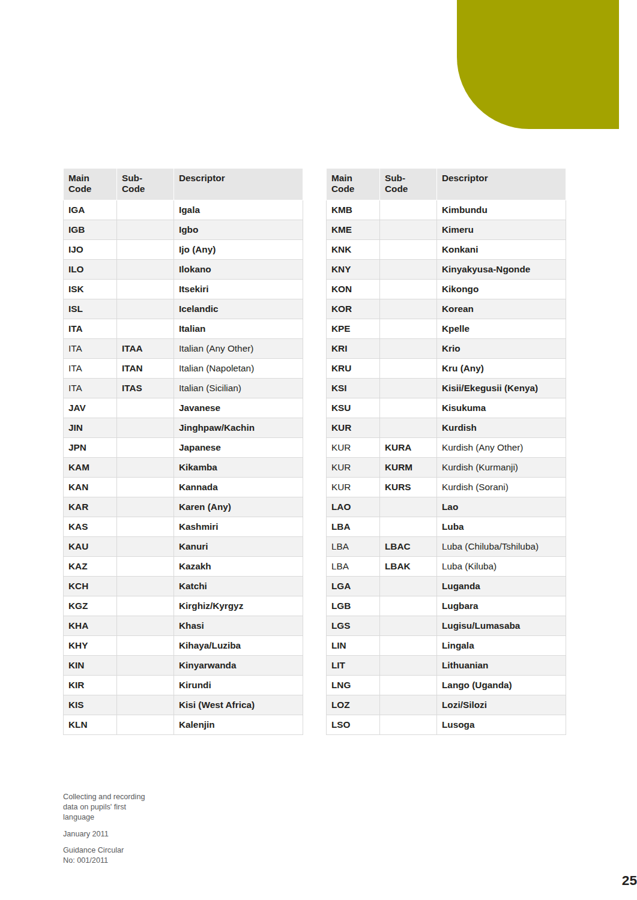| Main Code | Sub- Code | Descriptor |
| --- | --- | --- |
| IGA | | Igala |
| IGB | | Igbo |
| IJO | | Ijo (Any) |
| ILO | | Ilokano |
| ISK | | Itsekiri |
| ISL | | Icelandic |
| ITA | | Italian |
| ITA | ITAA | Italian (Any Other) |
| ITA | ITAN | Italian (Napoletan) |
| ITA | ITAS | Italian (Sicilian) |
| JAV | | Javanese |
| JIN | | Jinghpaw/Kachin |
| JPN | | Japanese |
| KAM | | Kikamba |
| KAN | | Kannada |
| KAR | | Karen (Any) |
| KAS | | Kashmiri |
| KAU | | Kanuri |
| KAZ | | Kazakh |
| KCH | | Katchi |
| KGZ | | Kirghiz/Kyrgyz |
| KHA | | Khasi |
| KHY | | Kihaya/Luziba |
| KIN | | Kinyarwanda |
| KIR | | Kirundi |
| KIS | | Kisi (West Africa) |
| KLN | | Kalenjin |
| Main Code | Sub- Code | Descriptor |
| --- | --- | --- |
| KMB | | Kimbundu |
| KME | | Kimeru |
| KNK | | Konkani |
| KNY | | Kinyakyusa-Ngonde |
| KON | | Kikongo |
| KOR | | Korean |
| KPE | | Kpelle |
| KRI | | Krio |
| KRU | | Kru (Any) |
| KSI | | Kisii/Ekegusii (Kenya) |
| KSU | | Kisukuma |
| KUR | | Kurdish |
| KUR | KURA | Kurdish (Any Other) |
| KUR | KURM | Kurdish (Kurmanji) |
| KUR | KURS | Kurdish (Sorani) |
| LAO | | Lao |
| LBA | | Luba |
| LBA | LBAC | Luba (Chiluba/Tshiluba) |
| LBA | LBAK | Luba (Kiluba) |
| LGA | | Luganda |
| LGB | | Lugbara |
| LGS | | Lugisu/Lumasaba |
| LIN | | Lingala |
| LIT | | Lithuanian |
| LNG | | Lango (Uganda) |
| LOZ | | Lozi/Silozi |
| LSO | | Lusoga |
Collecting and recording
data on pupils' first
language
January 2011
Guidance Circular
No: 001/2011
25